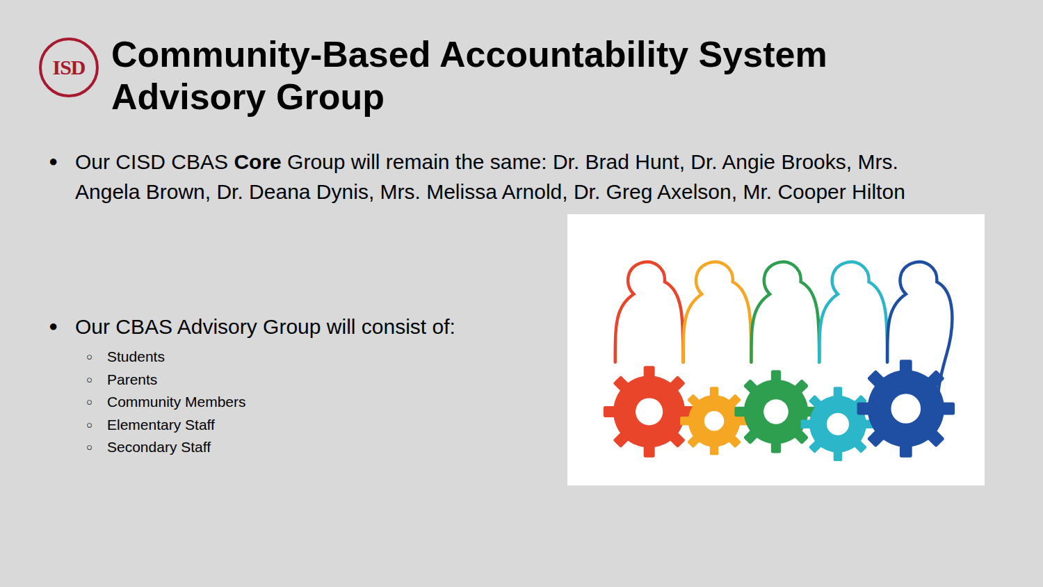ISD
Community-Based Accountability System Advisory Group
Our CISD CBAS Core Group will remain the same: Dr. Brad Hunt, Dr. Angie Brooks, Mrs. Angela Brown, Dr. Deana Dynis, Mrs. Melissa Arnold, Dr. Greg Axelson, Mr. Cooper Hilton
Our CBAS Advisory Group will consist of:
Students
Parents
Community Members
Elementary Staff
Secondary Staff